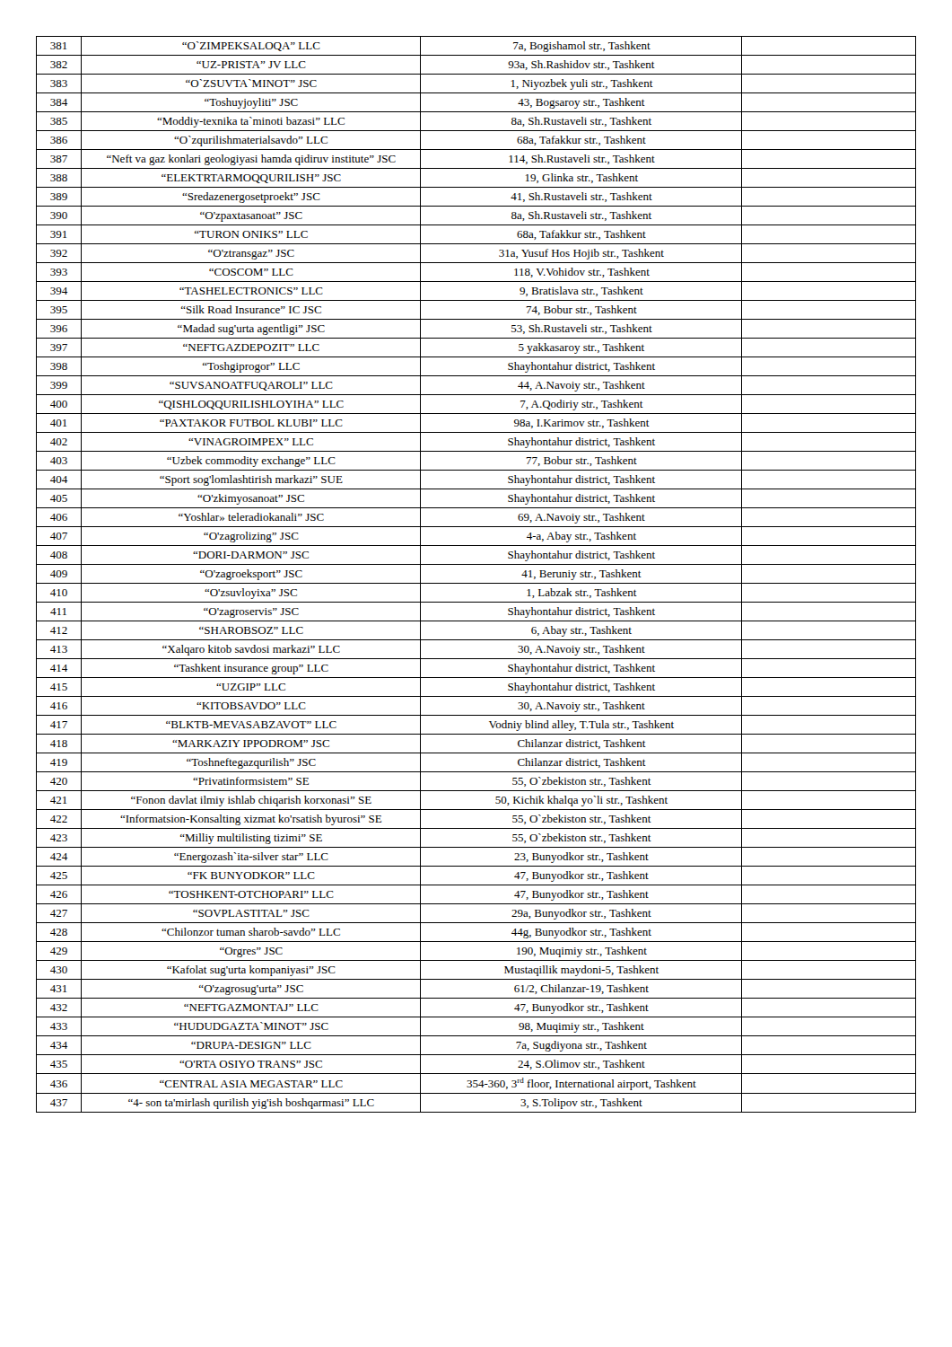| 381 | “O`ZIMPEKSALOQA” LLC | 7a, Bogishamol str., Tashkent | |
| 382 | “UZ-PRISTA” JV LLC | 93a, Sh.Rashidov str., Tashkent | |
| 383 | “O`ZSUVTA`MINOT” JSC | 1, Niyozbek yuli str., Tashkent | |
| 384 | “Toshuyjoyliti” JSC | 43, Bogsaroy str., Tashkent | |
| 385 | “Moddiy-texnika ta`minoti bazasi” LLC | 8a, Sh.Rustaveli str., Tashkent | |
| 386 | “O`zqurilishmaterialsavdo” LLC | 68a, Tafakkur str., Tashkent | |
| 387 | “Neft va gaz konlari geologiyasi hamda qidiruv institute” JSC | 114, Sh.Rustaveli str., Tashkent | |
| 388 | “ELEKTRTARMOQQURILISH” JSC | 19, Glinka str., Tashkent | |
| 389 | “Sredazenergosetproekt” JSC | 41, Sh.Rustaveli str., Tashkent | |
| 390 | “O'zpaxtasanoat” JSC | 8a, Sh.Rustaveli str., Tashkent | |
| 391 | “TURON ONIKS” LLC | 68a, Tafakkur str., Tashkent | |
| 392 | “O'ztransgaz” JSC | 31a, Yusuf Hos Hojib str., Tashkent | |
| 393 | “COSCOM” LLC | 118, V.Vohidov str., Tashkent | |
| 394 | “TASHELECTRONICS” LLC | 9, Bratislava str., Tashkent | |
| 395 | “Silk Road Insurance” IC JSC | 74, Bobur str., Tashkent | |
| 396 | “Madad sug'urta agentligi” JSC | 53, Sh.Rustaveli str., Tashkent | |
| 397 | “NEFTGAZDEPOZIT” LLC | 5 yakkasaroy str., Tashkent | |
| 398 | “Toshgiprogor” LLC | Shayhontahur district, Tashkent | |
| 399 | “SUVSANOATFUQAROLI” LLC | 44, A.Navoiy str., Tashkent | |
| 400 | “QISHLOQQURILISHLOYIHA” LLC | 7, A.Qodiriy str., Tashkent | |
| 401 | “PAXTAKOR FUTBOL KLUBI” LLC | 98a, I.Karimov str., Tashkent | |
| 402 | “VINAGROIMPEX” LLC | Shayhontahur district, Tashkent | |
| 403 | “Uzbek commodity exchange” LLC | 77, Bobur str., Tashkent | |
| 404 | “Sport sog'lomlashtirish markazi” SUE | Shayhontahur district, Tashkent | |
| 405 | “O'zkimyosanoat” JSC | Shayhontahur district, Tashkent | |
| 406 | “Yoshlar» teleradiokanali” JSC | 69, A.Navoiy str., Tashkent | |
| 407 | “O'zagrolizing” JSC | 4-a, Abay str., Tashkent | |
| 408 | “DORI-DARMON” JSC | Shayhontahur district, Tashkent | |
| 409 | “O'zagroeksport” JSC | 41, Beruniy str., Tashkent | |
| 410 | “O'zsuvloyixa” JSC | 1, Labzak str., Tashkent | |
| 411 | “O'zagroservis” JSC | Shayhontahur district, Tashkent | |
| 412 | “SHAROBSOZ” LLC | 6, Abay str., Tashkent | |
| 413 | “Xalqaro kitob savdosi markazi” LLC | 30, A.Navoiy str., Tashkent | |
| 414 | “Tashkent insurance group” LLC | Shayhontahur district, Tashkent | |
| 415 | “UZGIP” LLC | Shayhontahur district, Tashkent | |
| 416 | “KITOBSAVDO” LLC | 30, A.Navoiy str., Tashkent | |
| 417 | “BLKTB-MEVASABZAVOT” LLC | Vodniy blind alley, T.Tula str., Tashkent | |
| 418 | “MARKAZIY IPPODROM” JSC | Chilanzar district, Tashkent | |
| 419 | “Toshneftegazqurilish” JSC | Chilanzar district, Tashkent | |
| 420 | “Privatinformsistem” SE | 55, O`zbekiston str., Tashkent | |
| 421 | “Fonon davlat ilmiy ishlab chiqarish korxonasi” SE | 50, Kichik khalqa yo`li str., Tashkent | |
| 422 | “Informatsion-Konsalting xizmat ko'rsatish byurosi” SE | 55, O`zbekiston str., Tashkent | |
| 423 | “Milliy multilisting tizimi” SE | 55, O`zbekiston str., Tashkent | |
| 424 | “Energozash`ita-silver star” LLC | 23, Bunyodkor str., Tashkent | |
| 425 | “FK BUNYODKOR” LLC | 47, Bunyodkor str., Tashkent | |
| 426 | “TOSHKENT-OTCHOPARI” LLC | 47, Bunyodkor str., Tashkent | |
| 427 | “SOVPLASTITAL” JSC | 29a, Bunyodkor str., Tashkent | |
| 428 | “Chilonzor tuman sharob-savdo” LLC | 44g, Bunyodkor str., Tashkent | |
| 429 | “Orgres” JSC | 190, Muqimiy str., Tashkent | |
| 430 | “Kafolat sug'urta kompaniyasi” JSC | Mustaqillik maydoni-5, Tashkent | |
| 431 | “O'zagrosug'urta” JSC | 61/2, Chilanzar-19, Tashkent | |
| 432 | “NEFTGAZMONTAJ” LLC | 47, Bunyodkor str., Tashkent | |
| 433 | “HUDUDGAZTA`MINOT” JSC | 98, Muqimiy str., Tashkent | |
| 434 | “DRUPA-DESIGN” LLC | 7a, Sugdiyona str., Tashkent | |
| 435 | “O'RTA OSIYO TRANS” JSC | 24, S.Olimov str., Tashkent | |
| 436 | “CENTRAL ASIA MEGASTAR” LLC | 354-360, 3 rd floor, International airport, Tashkent | |
| 437 | “4- son ta'mirlash qurilish yig'ish boshqarmasi” LLC | 3, S.Tolipov str., Tashkent | |